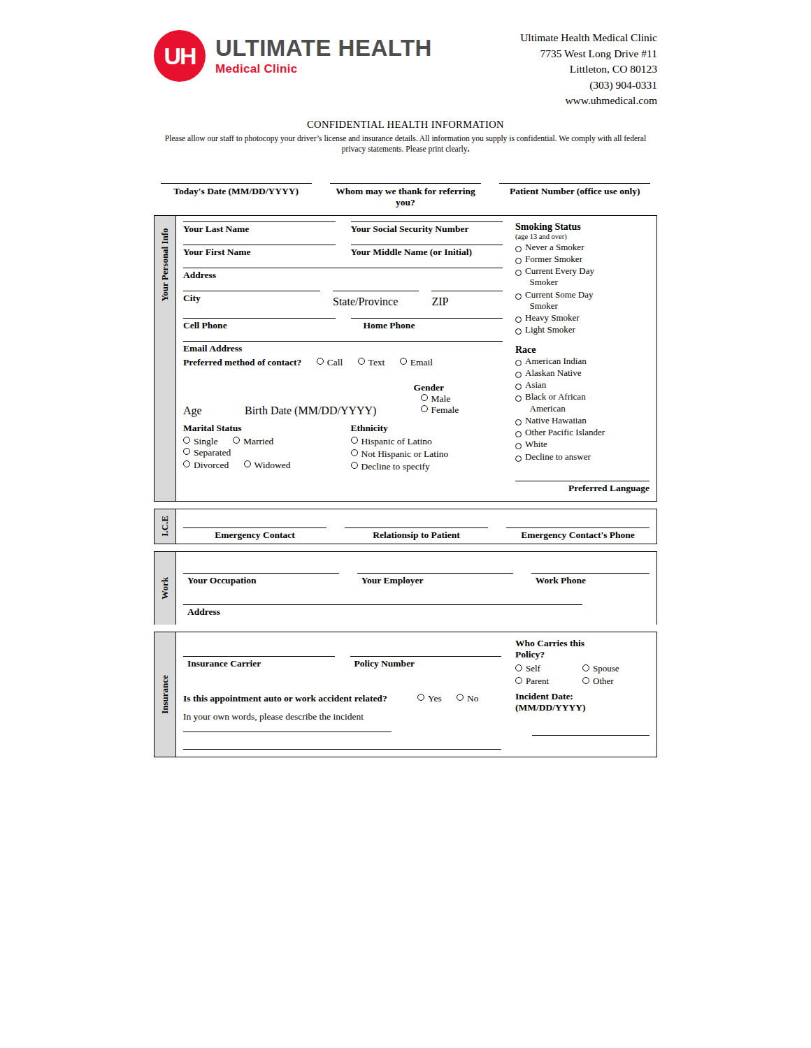UH
ULTIMATE HEALTH
Medical Clinic
Ultimate Health Medical Clinic
7735 West Long Drive #11
Littleton, CO 80123
(303) 904-0331
www.uhmedical.com
CONFIDENTIAL HEALTH INFORMATION
Please allow our staff to photocopy your driver’s license and insurance details. All information you supply is confidential. We comply with all federal privacy statements. Please print clearly.
Today's Date (MM/DD/YYYY)
Whom may we thank for referring you?
Patient Number (office use only)
Your Personal Info
Your Last Name
Your Social Security Number
Your First Name
Your Middle Name (or Initial)
Address
City
State/Province
ZIP
Cell Phone
Home Phone
Email Address
Preferred method of contact? Call Text Email
Age
Birth Date (MM/DD/YYYY)
Gender Male Female
Marital Status
Single Married Separated
Divorced Widowed
Ethnicity
Hispanic of Latino
Not Hispanic or Latino
Decline to specify
Smoking Status
(age 13 and over)
Never a Smoker
Former Smoker
Current Every Day Smoker
Current Some Day Smoker
Heavy Smoker
Light Smoker
Race
American Indian
Alaskan Native
Asian
Black or African American
Native Hawaiian
Other Pacific Islander
White
Decline to answer
Preferred Language
I.C.E
Emergency Contact
Relationsip to Patient
Emergency Contact's Phone
Work
Your Occupation
Your Employer
Work Phone
Address
Insurance
Insurance Carrier
Policy Number
Is this appointment auto or work accident related? Yes No
In your own words, please describe the incident
Who Carries this
Policy?
Self Spouse
Parent Other
Incident Date:
(MM/DD/YYYY)